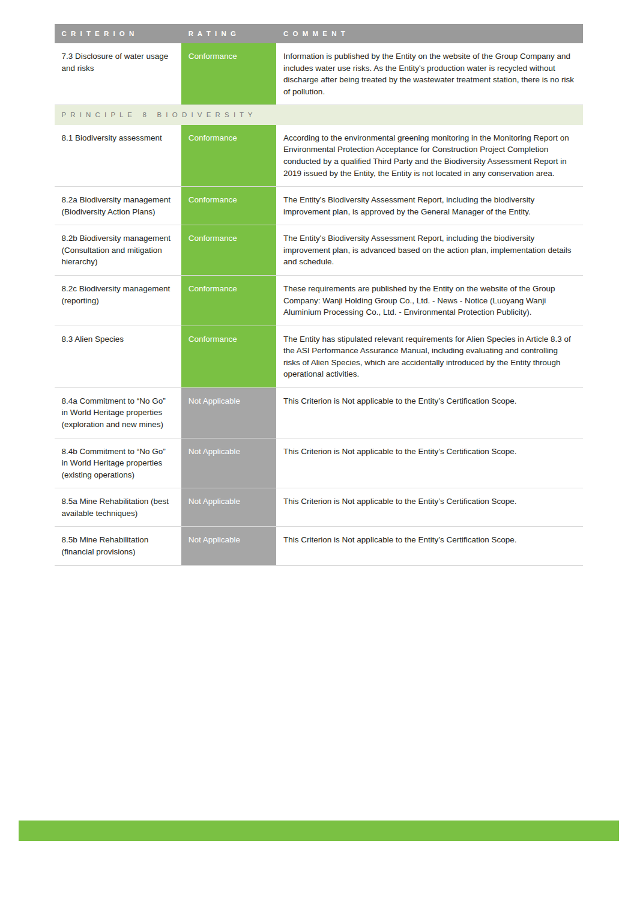| C R I T E R I O N | R A T I N G | C O M M E N T |
| --- | --- | --- |
| 7.3 Disclosure of water usage and risks | Conformance | Information is published by the Entity on the website of the Group Company and includes water use risks. As the Entity's production water is recycled without discharge after being treated by the wastewater treatment station, there is no risk of pollution. |
| P R I N C I P L E 8 B I O D I V E R S I T Y |
| 8.1 Biodiversity assessment | Conformance | According to the environmental greening monitoring in the Monitoring Report on Environmental Protection Acceptance for Construction Project Completion conducted by a qualified Third Party and the Biodiversity Assessment Report in 2019 issued by the Entity, the Entity is not located in any conservation area. |
| 8.2a Biodiversity management (Biodiversity Action Plans) | Conformance | The Entity's Biodiversity Assessment Report, including the biodiversity improvement plan, is approved by the General Manager of the Entity. |
| 8.2b Biodiversity management (Consultation and mitigation hierarchy) | Conformance | The Entity's Biodiversity Assessment Report, including the biodiversity improvement plan, is advanced based on the action plan, implementation details and schedule. |
| 8.2c Biodiversity management (reporting) | Conformance | These requirements are published by the Entity on the website of the Group Company: Wanji Holding Group Co., Ltd. - News - Notice (Luoyang Wanji Aluminium Processing Co., Ltd. - Environmental Protection Publicity). |
| 8.3 Alien Species | Conformance | The Entity has stipulated relevant requirements for Alien Species in Article 8.3 of the ASI Performance Assurance Manual, including evaluating and controlling risks of Alien Species, which are accidentally introduced by the Entity through operational activities. |
| 8.4a Commitment to “No Go” in World Heritage properties (exploration and new mines) | Not Applicable | This Criterion is Not applicable to the Entity’s Certification Scope. |
| 8.4b Commitment to “No Go” in World Heritage properties (existing operations) | Not Applicable | This Criterion is Not applicable to the Entity’s Certification Scope. |
| 8.5a Mine Rehabilitation (best available techniques) | Not Applicable | This Criterion is Not applicable to the Entity’s Certification Scope. |
| 8.5b Mine Rehabilitation (financial provisions) | Not Applicable | This Criterion is Not applicable to the Entity’s Certification Scope. |